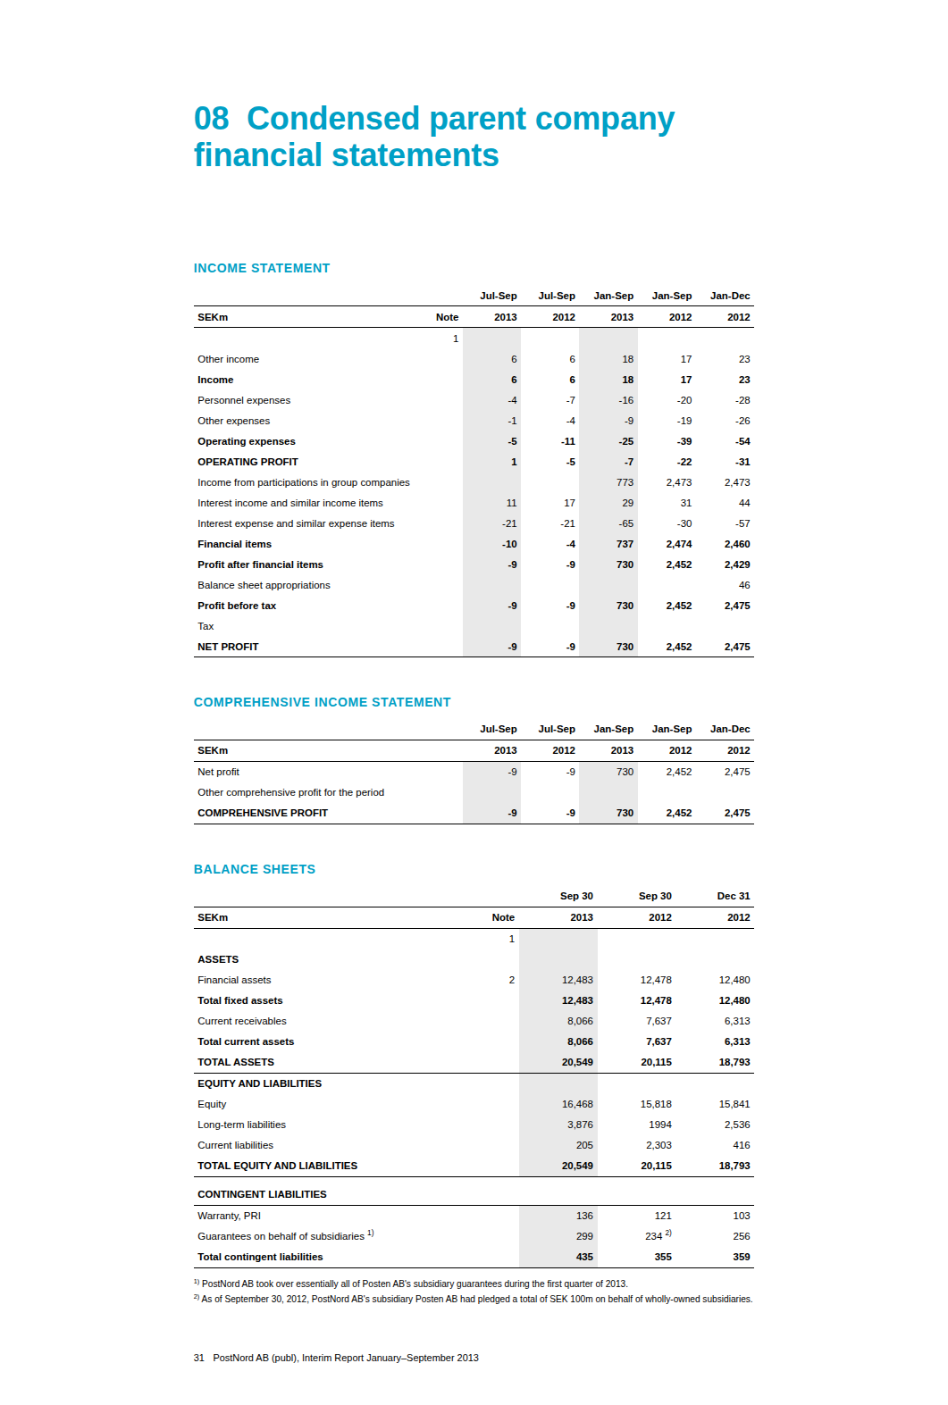08 Condensed parent company
financial statements
Income statement
| | | Jul-Sep | Jul-Sep | Jan-Sep | Jan-Sep | Jan-Dec |
| --- | --- | --- | --- | --- | --- | --- |
| SEKm | Note | 2013 | 2012 | 2013 | 2012 | 2012 |
| | 1 | | | | | |
| Other income | | 6 | 6 | 18 | 17 | 23 |
| Income | | 6 | 6 | 18 | 17 | 23 |
| Personnel expenses | | -4 | -7 | -16 | -20 | -28 |
| Other expenses | | -1 | -4 | -9 | -19 | -26 |
| Operating expenses | | -5 | -11 | -25 | -39 | -54 |
| OPERATING PROFIT | | 1 | -5 | -7 | -22 | -31 |
| Income from participations in group companies | | | | 773 | 2,473 | 2,473 |
| Interest income and similar income items | | 11 | 17 | 29 | 31 | 44 |
| Interest expense and similar expense items | | -21 | -21 | -65 | -30 | -57 |
| Financial items | | -10 | -4 | 737 | 2,474 | 2,460 |
| Profit after financial items | | -9 | -9 | 730 | 2,452 | 2,429 |
| Balance sheet appropriations | | | | | | 46 |
| Profit before tax | | -9 | -9 | 730 | 2,452 | 2,475 |
| Tax | | | | | | |
| NET PROFIT | | -9 | -9 | 730 | 2,452 | 2,475 |
Comprehensive income statement
| | | Jul-Sep | Jul-Sep | Jan-Sep | Jan-Sep | Jan-Dec |
| --- | --- | --- | --- | --- | --- | --- |
| SEKm | | 2013 | 2012 | 2013 | 2012 | 2012 |
| Net profit | | -9 | -9 | 730 | 2,452 | 2,475 |
| Other comprehensive profit for the period | | | | | | |
| COMPREHENSIVE PROFIT | | -9 | -9 | 730 | 2,452 | 2,475 |
Balance sheets
| | | Sep 30 | Sep 30 | Dec 31 |
| --- | --- | --- | --- | --- |
| SEKm | Note | 2013 | 2012 | 2012 |
| | 1 | | | |
| ASSETS | | | | |
| Financial assets | 2 | 12,483 | 12,478 | 12,480 |
| Total fixed assets | | 12,483 | 12,478 | 12,480 |
| Current receivables | | 8,066 | 7,637 | 6,313 |
| Total current assets | | 8,066 | 7,637 | 6,313 |
| TOTAL ASSETS | | 20,549 | 20,115 | 18,793 |
| EQUITY AND LIABILITIES | | | | |
| Equity | | 16,468 | 15,818 | 15,841 |
| Long-term liabilities | | 3,876 | 1994 | 2,536 |
| Current liabilities | | 205 | 2,303 | 416 |
| TOTAL EQUITY AND LIABILITIES | | 20,549 | 20,115 | 18,793 |
| CONTINGENT LIABILITIES | | | | |
| Warranty, PRI | | 136 | 121 | 103 |
| Guarantees on behalf of subsidiaries 1) | | 299 | 234 2) | 256 |
| Total contingent liabilities | | 435 | 355 | 359 |
1) PostNord AB took over essentially all of Posten AB's subsidiary guarantees during the first quarter of 2013.
2) As of September 30, 2012, PostNord AB's subsidiary Posten AB had pledged a total of SEK 100m on behalf of wholly-owned subsidiaries.
31 PostNord AB (publ), Interim Report January–September 2013